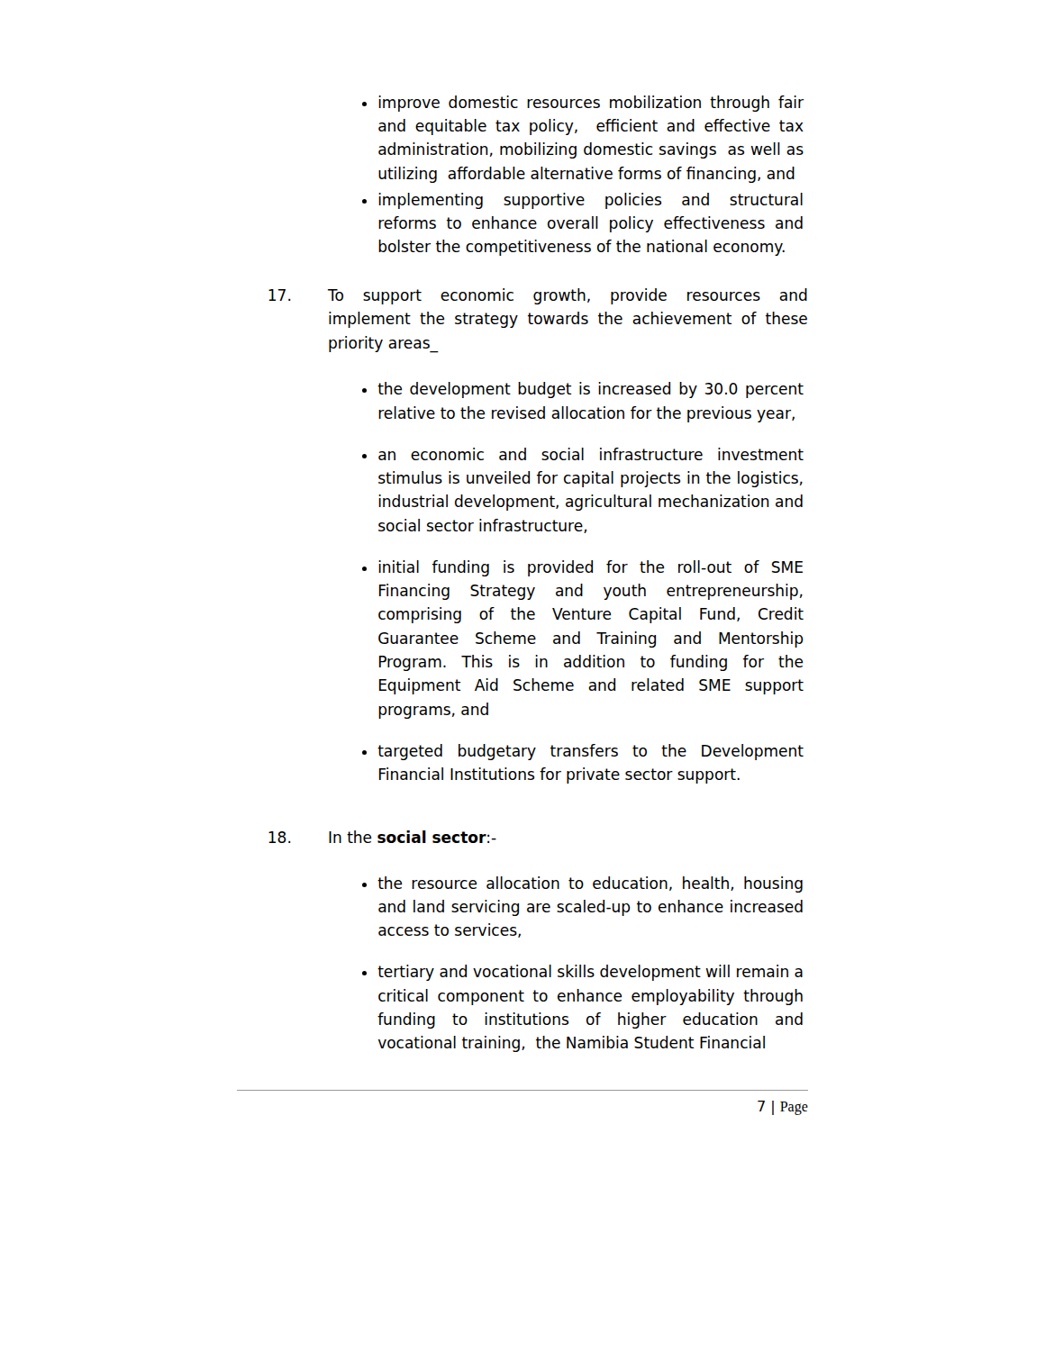improve domestic resources mobilization through fair and equitable tax policy, efficient and effective tax administration, mobilizing domestic savings as well as utilizing affordable alternative forms of financing, and
implementing supportive policies and structural reforms to enhance overall policy effectiveness and bolster the competitiveness of the national economy.
17.
To support economic growth, provide resources and implement the strategy towards the achievement of these priority areas_
the development budget is increased by 30.0 percent relative to the revised allocation for the previous year,
an economic and social infrastructure investment stimulus is unveiled for capital projects in the logistics, industrial development, agricultural mechanization and social sector infrastructure,
initial funding is provided for the roll-out of SME Financing Strategy and youth entrepreneurship, comprising of the Venture Capital Fund, Credit Guarantee Scheme and Training and Mentorship Program. This is in addition to funding for the Equipment Aid Scheme and related SME support programs, and
targeted budgetary transfers to the Development Financial Institutions for private sector support.
18.
In the social sector:-
the resource allocation to education, health, housing and land servicing are scaled-up to enhance increased access to services,
tertiary and vocational skills development will remain a critical component to enhance employability through funding to institutions of higher education and vocational training, the Namibia Student Financial
7 | Page